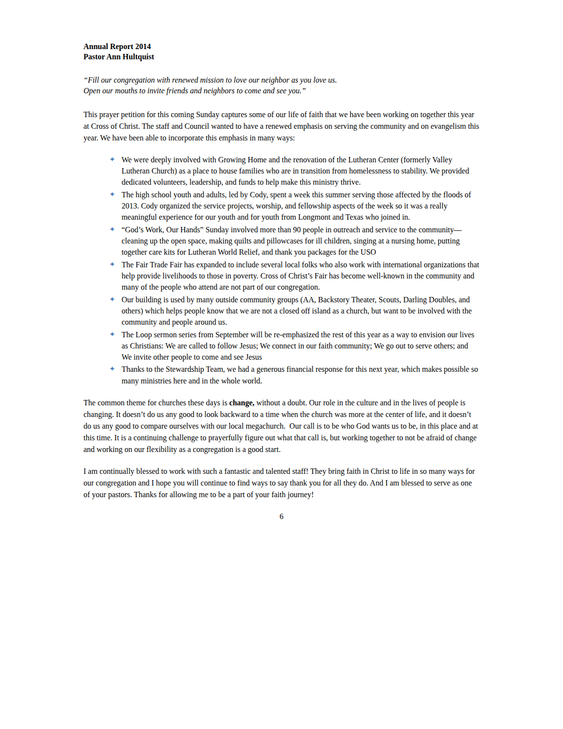Annual Report 2014
Pastor Ann Hultquist
“Fill our congregation with renewed mission to love our neighbor as you love us.
Open our mouths to invite friends and neighbors to come and see you.”
This prayer petition for this coming Sunday captures some of our life of faith that we have been working on together this year at Cross of Christ. The staff and Council wanted to have a renewed emphasis on serving the community and on evangelism this year. We have been able to incorporate this emphasis in many ways:
We were deeply involved with Growing Home and the renovation of the Lutheran Center (formerly Valley Lutheran Church) as a place to house families who are in transition from homelessness to stability. We provided dedicated volunteers, leadership, and funds to help make this ministry thrive.
The high school youth and adults, led by Cody, spent a week this summer serving those affected by the floods of 2013. Cody organized the service projects, worship, and fellowship aspects of the week so it was a really meaningful experience for our youth and for youth from Longmont and Texas who joined in.
“God’s Work, Our Hands” Sunday involved more than 90 people in outreach and service to the community—cleaning up the open space, making quilts and pillowcases for ill children, singing at a nursing home, putting together care kits for Lutheran World Relief, and thank you packages for the USO
The Fair Trade Fair has expanded to include several local folks who also work with international organizations that help provide livelihoods to those in poverty. Cross of Christ’s Fair has become well-known in the community and many of the people who attend are not part of our congregation.
Our building is used by many outside community groups (AA, Backstory Theater, Scouts, Darling Doubles, and others) which helps people know that we are not a closed off island as a church, but want to be involved with the community and people around us.
The Loop sermon series from September will be re-emphasized the rest of this year as a way to envision our lives as Christians: We are called to follow Jesus; We connect in our faith community; We go out to serve others; and We invite other people to come and see Jesus
Thanks to the Stewardship Team, we had a generous financial response for this next year, which makes possible so many ministries here and in the whole world.
The common theme for churches these days is change, without a doubt. Our role in the culture and in the lives of people is changing. It doesn’t do us any good to look backward to a time when the church was more at the center of life, and it doesn’t do us any good to compare ourselves with our local megachurch. Our call is to be who God wants us to be, in this place and at this time. It is a continuing challenge to prayerfully figure out what that call is, but working together to not be afraid of change and working on our flexibility as a congregation is a good start.
I am continually blessed to work with such a fantastic and talented staff! They bring faith in Christ to life in so many ways for our congregation and I hope you will continue to find ways to say thank you for all they do. And I am blessed to serve as one of your pastors. Thanks for allowing me to be a part of your faith journey!
6